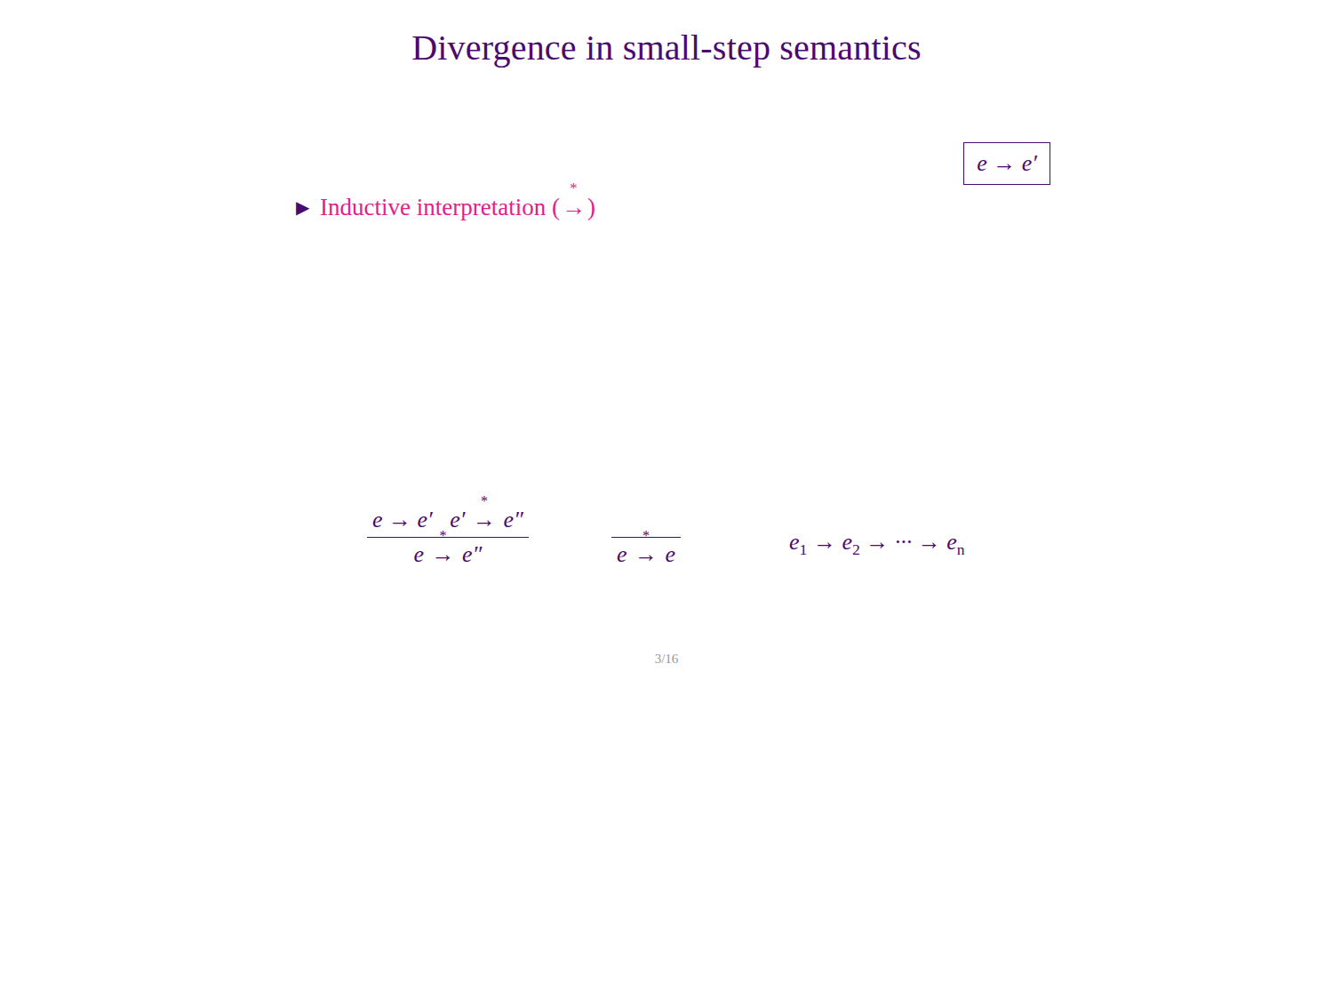Divergence in small-step semantics
e → e′
▶Inductive interpretation (*→)
e → e′ e′ *→ e″ e *→ e″
e *→ e
e1 → e2 → ··· → en
3/16